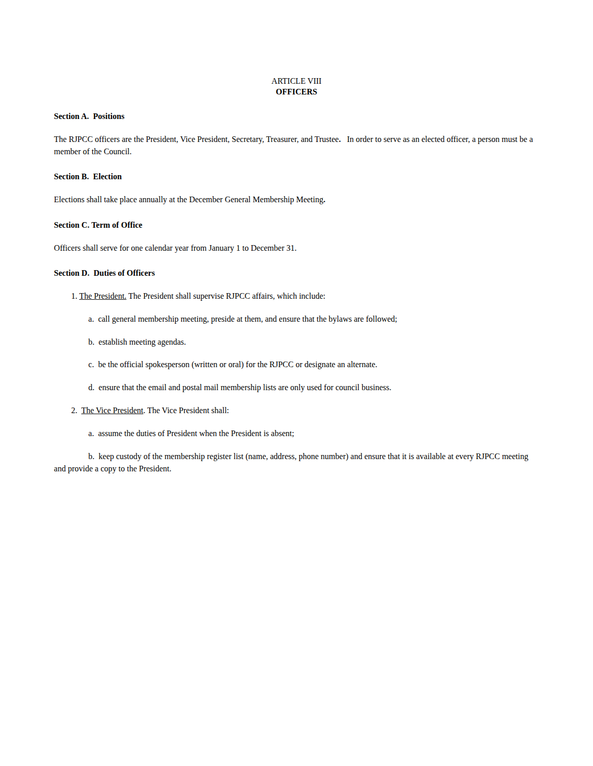ARTICLE VIII
OFFICERS
Section A. Positions
The RJPCC officers are the President, Vice President, Secretary, Treasurer, and Trustee. In order to serve as an elected officer, a person must be a member of the Council.
Section B. Election
Elections shall take place annually at the December General Membership Meeting.
Section C. Term of Office
Officers shall serve for one calendar year from January 1 to December 31.
Section D. Duties of Officers
1. The President. The President shall supervise RJPCC affairs, which include:
a. call general membership meeting, preside at them, and ensure that the bylaws are followed;
b. establish meeting agendas.
c. be the official spokesperson (written or oral) for the RJPCC or designate an alternate.
d. ensure that the email and postal mail membership lists are only used for council business.
2. The Vice President. The Vice President shall:
a. assume the duties of President when the President is absent;
b. keep custody of the membership register list (name, address, phone number) and ensure that it is available at every RJPCC meeting and provide a copy to the President.